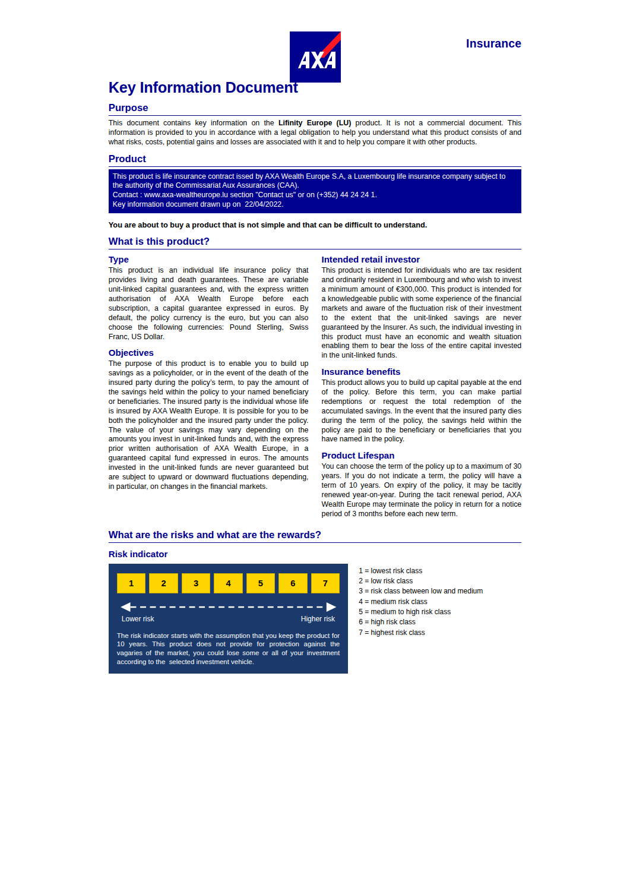Insurance
Key Information Document
Purpose
This document contains key information on the Lifinity Europe (LU) product. It is not a commercial document. This information is provided to you in accordance with a legal obligation to help you understand what this product consists of and what risks, costs, potential gains and losses are associated with it and to help you compare it with other products.
Product
This product is life insurance contract issed by AXA Wealth Europe S.A, a Luxembourg life insurance company subject to the authority of the Commissariat Aux Assurances (CAA).
Contact : www.axa-wealtheurope.lu section "Contact us" or on (+352) 44 24 24 1.
Key information document drawn up on 22/04/2022.
You are about to buy a product that is not simple and that can be difficult to understand.
What is this product?
Type
This product is an individual life insurance policy that provides living and death guarantees. These are variable unit-linked capital guarantees and, with the express written authorisation of AXA Wealth Europe before each subscription, a capital guarantee expressed in euros. By default, the policy currency is the euro, but you can also choose the following currencies: Pound Sterling, Swiss Franc, US Dollar.
Objectives
The purpose of this product is to enable you to build up savings as a policyholder, or in the event of the death of the insured party during the policy’s term, to pay the amount of the savings held within the policy to your named beneficiary or beneficiaries. The insured party is the individual whose life is insured by AXA Wealth Europe. It is possible for you to be both the policyholder and the insured party under the policy. The value of your savings may vary depending on the amounts you invest in unit-linked funds and, with the express prior written authorisation of AXA Wealth Europe, in a guaranteed capital fund expressed in euros. The amounts invested in the unit-linked funds are never guaranteed but are subject to upward or downward fluctuations depending, in particular, on changes in the financial markets.
Intended retail investor
This product is intended for individuals who are tax resident and ordinarily resident in Luxembourg and who wish to invest a minimum amount of €300,000. This product is intended for a knowledgeable public with some experience of the financial markets and aware of the fluctuation risk of their investment to the extent that the unit-linked savings are never guaranteed by the Insurer. As such, the individual investing in this product must have an economic and wealth situation enabling them to bear the loss of the entire capital invested in the unit-linked funds.
Insurance benefits
This product allows you to build up capital payable at the end of the policy. Before this term, you can make partial redemptions or request the total redemption of the accumulated savings. In the event that the insured party dies during the term of the policy, the savings held within the policy are paid to the beneficiary or beneficiaries that you have named in the policy.
Product Lifespan
You can choose the term of the policy up to a maximum of 30 years. If you do not indicate a term, the policy will have a term of 10 years. On expiry of the policy, it may be tacitly renewed year-on-year. During the tacit renewal period, AXA Wealth Europe may terminate the policy in return for a notice period of 3 months before each new term.
What are the risks and what are the rewards?
Risk indicator
1
2
3
4
5
6
7
Lower risk Higher risk
The risk indicator starts with the assumption that you keep the product for 10 years. This product does not provide for protection against the vagaries of the market, you could lose some or all of your investment according to the selected investment vehicle.
1 = lowest risk class
2 = low risk class
3 = risk class between low and medium
4 = medium risk class
5 = medium to high risk class
6 = high risk class
7 = highest risk class